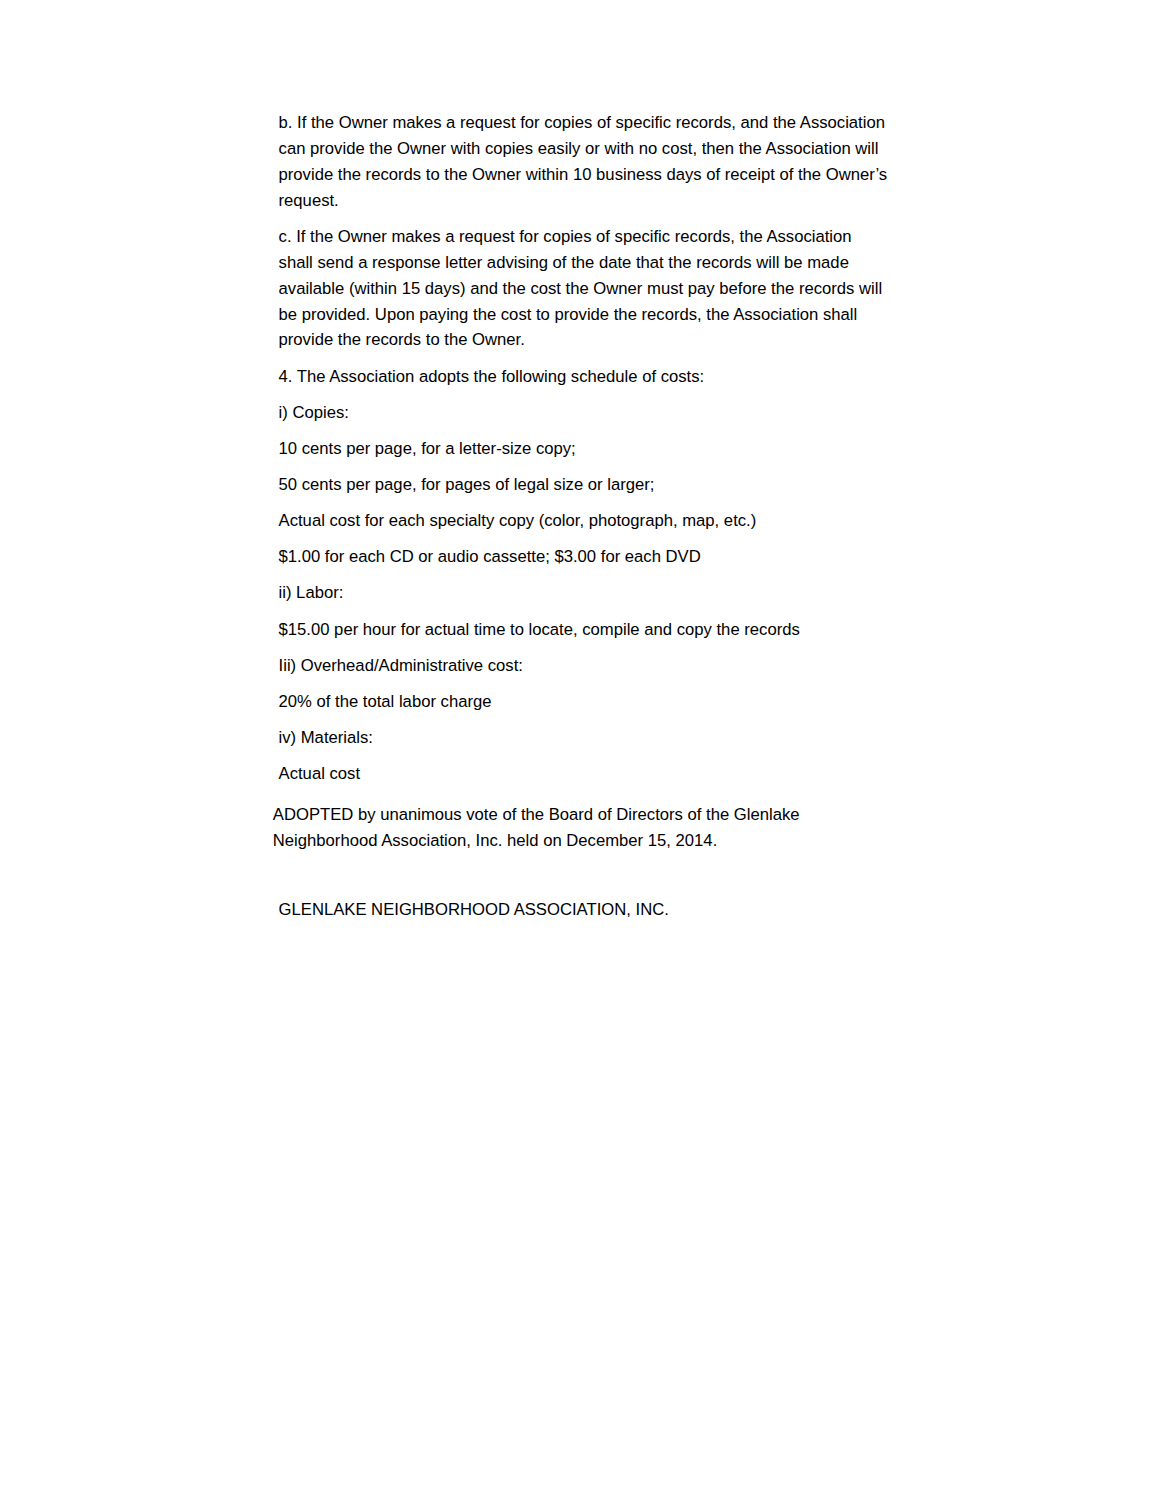b. If the Owner makes a request for copies of specific records, and the Association can provide the Owner with copies easily or with no cost, then the Association will provide the records to the Owner within 10 business days of receipt of the Owner’s request.
c. If the Owner makes a request for copies of specific records, the Association shall send a response letter advising of the date that the records will be made available (within 15 days) and the cost the Owner must pay before the records will be provided. Upon paying the cost to provide the records, the Association shall provide the records to the Owner.
4. The Association adopts the following schedule of costs:
i) Copies:
10 cents per page, for a letter-size copy;
50 cents per page, for pages of legal size or larger;
Actual cost for each specialty copy (color, photograph, map, etc.)
$1.00 for each CD or audio cassette; $3.00 for each DVD
ii) Labor:
$15.00 per hour for actual time to locate, compile and copy the records
Iii) Overhead/Administrative cost:
20% of the total labor charge
iv) Materials:
Actual cost
ADOPTED by unanimous vote of the Board of Directors of the Glenlake Neighborhood Association, Inc. held on December 15, 2014.
GLENLAKE NEIGHBORHOOD ASSOCIATION, INC.